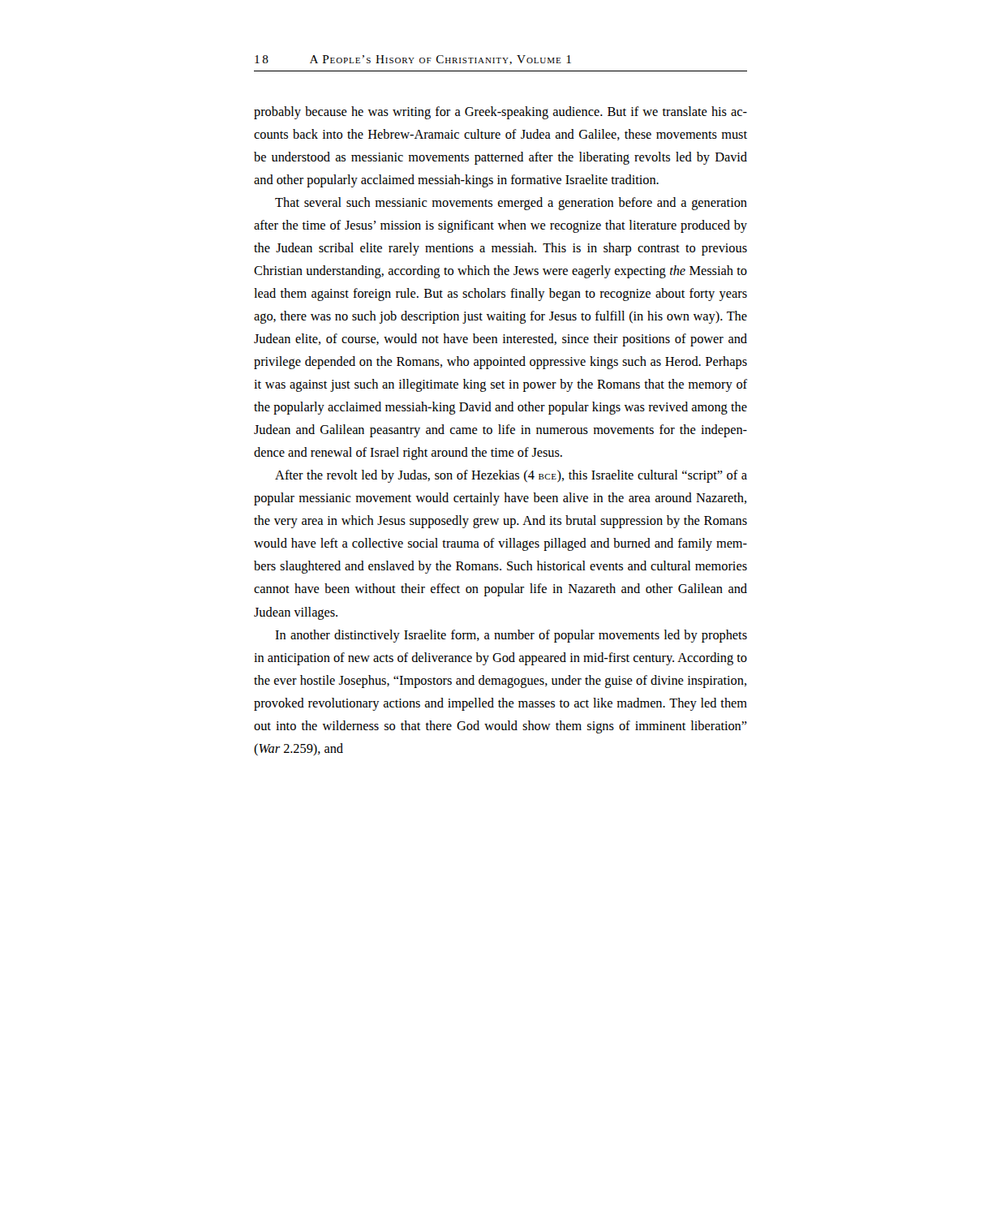18 A People’s Hisory of Christianity, Volume 1
probably because he was writing for a Greek-speaking audience. But if we translate his accounts back into the Hebrew-Aramaic culture of Judea and Galilee, these movements must be understood as messianic movements patterned after the liberating revolts led by David and other popularly acclaimed messiah-kings in formative Israelite tradition.
That several such messianic movements emerged a generation before and a generation after the time of Jesus’ mission is significant when we recognize that literature produced by the Judean scribal elite rarely mentions a messiah. This is in sharp contrast to previous Christian understanding, according to which the Jews were eagerly expecting the Messiah to lead them against foreign rule. But as scholars finally began to recognize about forty years ago, there was no such job description just waiting for Jesus to fulfill (in his own way). The Judean elite, of course, would not have been interested, since their positions of power and privilege depended on the Romans, who appointed oppressive kings such as Herod. Perhaps it was against just such an illegitimate king set in power by the Romans that the memory of the popularly acclaimed messiah-king David and other popular kings was revived among the Judean and Galilean peasantry and came to life in numerous movements for the independence and renewal of Israel right around the time of Jesus.
After the revolt led by Judas, son of Hezekias (4 bce), this Israelite cultural “script” of a popular messianic movement would certainly have been alive in the area around Nazareth, the very area in which Jesus supposedly grew up. And its brutal suppression by the Romans would have left a collective social trauma of villages pillaged and burned and family members slaughtered and enslaved by the Romans. Such historical events and cultural memories cannot have been without their effect on popular life in Nazareth and other Galilean and Judean villages.
In another distinctively Israelite form, a number of popular movements led by prophets in anticipation of new acts of deliverance by God appeared in mid-first century. According to the ever hostile Josephus, “Impostors and demagogues, under the guise of divine inspiration, provoked revolutionary actions and impelled the masses to act like madmen. They led them out into the wilderness so that there God would show them signs of imminent liberation” (War 2.259), and